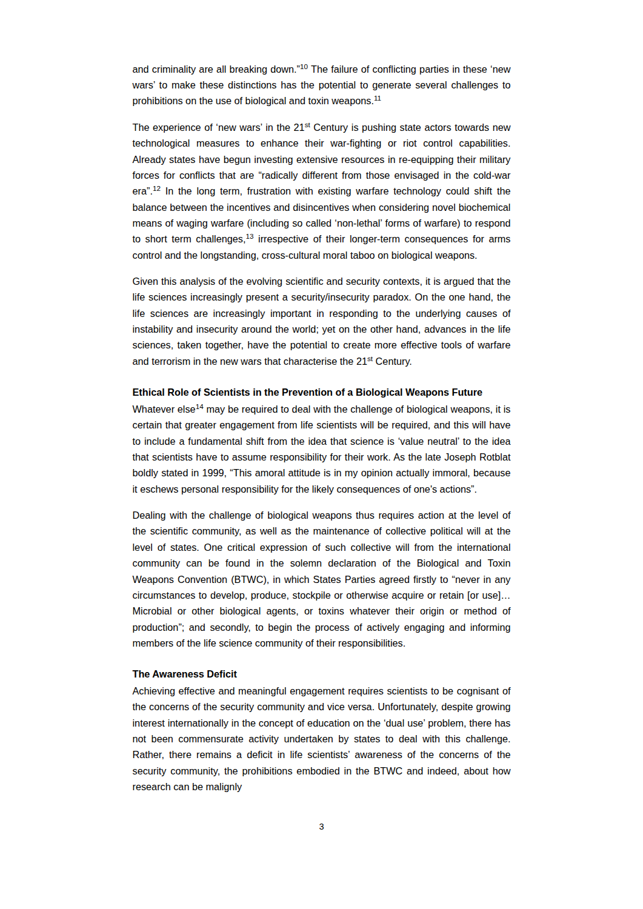and criminality are all breaking down.”10 The failure of conflicting parties in these ‘new wars’ to make these distinctions has the potential to generate several challenges to prohibitions on the use of biological and toxin weapons.11
The experience of ‘new wars’ in the 21st Century is pushing state actors towards new technological measures to enhance their war-fighting or riot control capabilities. Already states have begun investing extensive resources in re-equipping their military forces for conflicts that are “radically different from those envisaged in the cold-war era”.12 In the long term, frustration with existing warfare technology could shift the balance between the incentives and disincentives when considering novel biochemical means of waging warfare (including so called ‘non-lethal’ forms of warfare) to respond to short term challenges,13 irrespective of their longer-term consequences for arms control and the longstanding, cross-cultural moral taboo on biological weapons.
Given this analysis of the evolving scientific and security contexts, it is argued that the life sciences increasingly present a security/insecurity paradox. On the one hand, the life sciences are increasingly important in responding to the underlying causes of instability and insecurity around the world; yet on the other hand, advances in the life sciences, taken together, have the potential to create more effective tools of warfare and terrorism in the new wars that characterise the 21st Century.
Ethical Role of Scientists in the Prevention of a Biological Weapons Future
Whatever else14 may be required to deal with the challenge of biological weapons, it is certain that greater engagement from life scientists will be required, and this will have to include a fundamental shift from the idea that science is ‘value neutral’ to the idea that scientists have to assume responsibility for their work. As the late Joseph Rotblat boldly stated in 1999, “This amoral attitude is in my opinion actually immoral, because it eschews personal responsibility for the likely consequences of one's actions”.
Dealing with the challenge of biological weapons thus requires action at the level of the scientific community, as well as the maintenance of collective political will at the level of states. One critical expression of such collective will from the international community can be found in the solemn declaration of the Biological and Toxin Weapons Convention (BTWC), in which States Parties agreed firstly to “never in any circumstances to develop, produce, stockpile or otherwise acquire or retain [or use]… Microbial or other biological agents, or toxins whatever their origin or method of production”; and secondly, to begin the process of actively engaging and informing members of the life science community of their responsibilities.
The Awareness Deficit
Achieving effective and meaningful engagement requires scientists to be cognisant of the concerns of the security community and vice versa. Unfortunately, despite growing interest internationally in the concept of education on the ‘dual use’ problem, there has not been commensurate activity undertaken by states to deal with this challenge. Rather, there remains a deficit in life scientists’ awareness of the concerns of the security community, the prohibitions embodied in the BTWC and indeed, about how research can be malignly
3